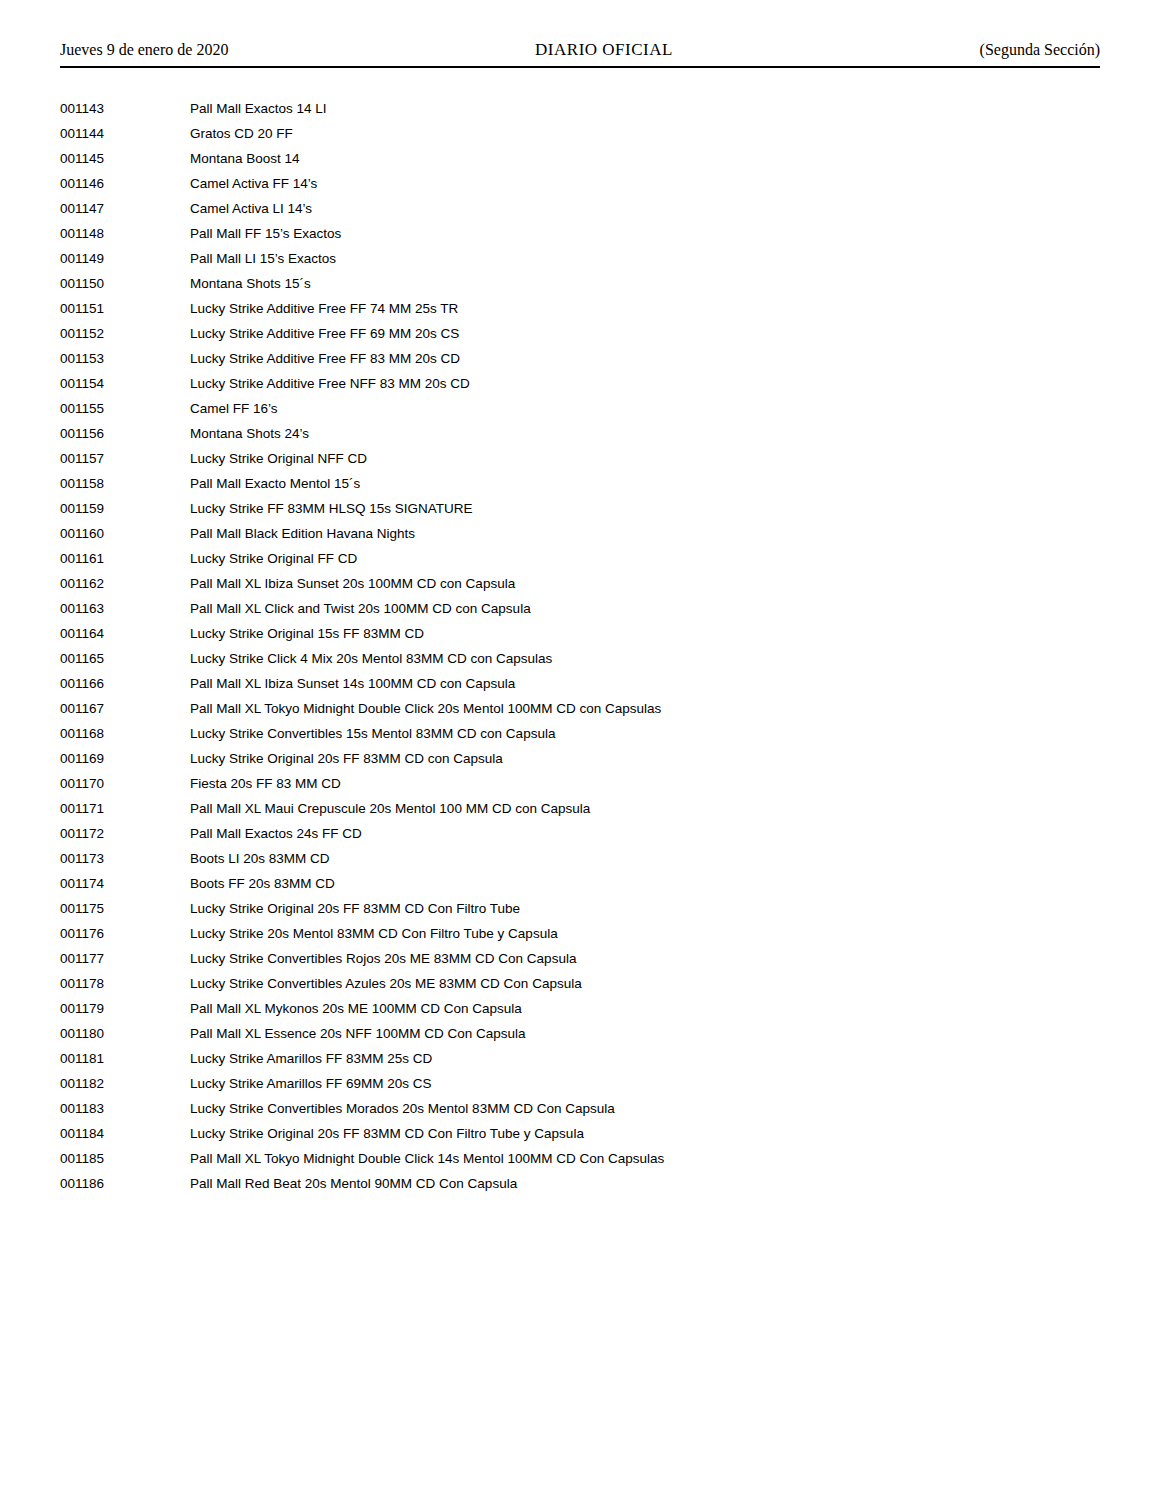Jueves 9 de enero de 2020 DIARIO OFICIAL (Segunda Sección)
| 001143 | Pall Mall Exactos 14 LI |
| 001144 | Gratos CD 20 FF |
| 001145 | Montana Boost 14 |
| 001146 | Camel Activa FF 14’s |
| 001147 | Camel Activa LI 14’s |
| 001148 | Pall Mall FF 15’s Exactos |
| 001149 | Pall Mall LI 15’s Exactos |
| 001150 | Montana Shots 15´s |
| 001151 | Lucky Strike Additive Free FF 74 MM 25s TR |
| 001152 | Lucky Strike Additive Free FF 69 MM 20s CS |
| 001153 | Lucky Strike Additive Free FF 83 MM 20s CD |
| 001154 | Lucky Strike Additive Free NFF 83 MM 20s CD |
| 001155 | Camel FF 16’s |
| 001156 | Montana Shots 24’s |
| 001157 | Lucky Strike Original NFF CD |
| 001158 | Pall Mall Exacto Mentol 15´s |
| 001159 | Lucky Strike FF 83MM HLSQ 15s SIGNATURE |
| 001160 | Pall Mall Black Edition Havana Nights |
| 001161 | Lucky Strike Original FF CD |
| 001162 | Pall Mall XL Ibiza Sunset 20s 100MM CD con Capsula |
| 001163 | Pall Mall XL Click and Twist 20s 100MM CD con Capsula |
| 001164 | Lucky Strike Original 15s FF 83MM CD |
| 001165 | Lucky Strike Click 4 Mix 20s Mentol 83MM CD con Capsulas |
| 001166 | Pall Mall XL Ibiza Sunset 14s 100MM CD con Capsula |
| 001167 | Pall Mall XL Tokyo Midnight Double Click 20s Mentol 100MM CD con Capsulas |
| 001168 | Lucky Strike Convertibles 15s Mentol 83MM CD con Capsula |
| 001169 | Lucky Strike Original 20s FF 83MM CD con Capsula |
| 001170 | Fiesta 20s FF 83 MM CD |
| 001171 | Pall Mall XL Maui Crepuscule 20s Mentol 100 MM CD con Capsula |
| 001172 | Pall Mall Exactos 24s FF CD |
| 001173 | Boots LI 20s 83MM CD |
| 001174 | Boots FF 20s 83MM CD |
| 001175 | Lucky Strike Original 20s FF 83MM CD Con Filtro Tube |
| 001176 | Lucky Strike 20s Mentol 83MM CD Con Filtro Tube y Capsula |
| 001177 | Lucky Strike Convertibles Rojos 20s ME 83MM CD Con Capsula |
| 001178 | Lucky Strike Convertibles Azules 20s ME 83MM CD Con Capsula |
| 001179 | Pall Mall XL Mykonos 20s ME 100MM CD Con Capsula |
| 001180 | Pall Mall XL Essence 20s NFF 100MM CD Con Capsula |
| 001181 | Lucky Strike Amarillos FF 83MM 25s CD |
| 001182 | Lucky Strike Amarillos FF 69MM 20s CS |
| 001183 | Lucky Strike Convertibles Morados 20s Mentol 83MM CD Con Capsula |
| 001184 | Lucky Strike Original 20s FF 83MM CD Con Filtro Tube y Capsula |
| 001185 | Pall Mall XL Tokyo Midnight Double Click 14s Mentol 100MM CD Con Capsulas |
| 001186 | Pall Mall Red Beat 20s Mentol 90MM CD Con Capsula |